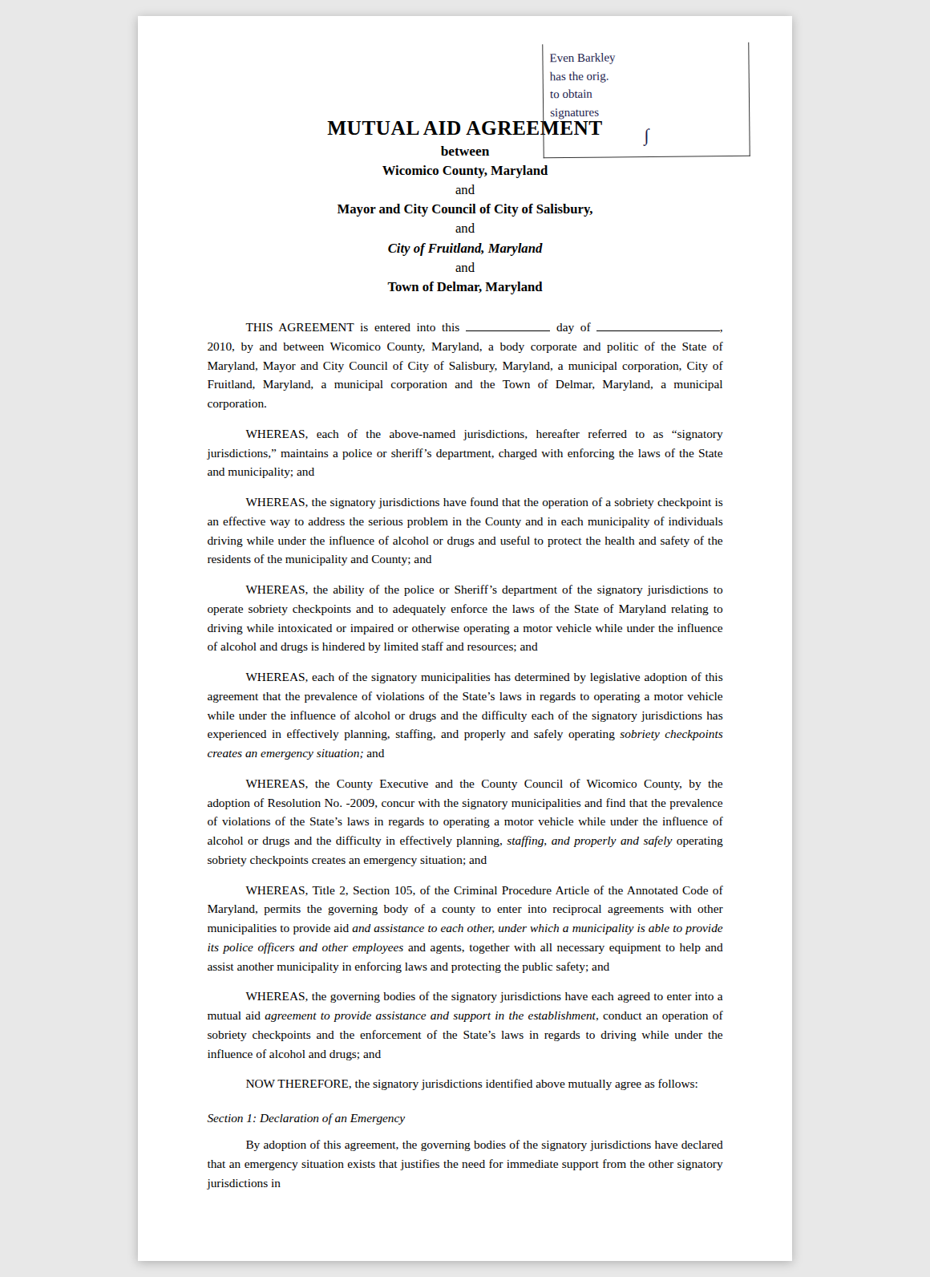Even Barkley
has the orig.
to obtain
signatures ∫
MUTUAL AID AGREEMENT
between
Wicomico County, Maryland
and
Mayor and City Council of City of Salisbury,
and
City of Fruitland, Maryland
and
Town of Delmar, Maryland
THIS AGREEMENT is entered into this day of , 2010, by and between Wicomico County, Maryland, a body corporate and politic of the State of Maryland, Mayor and City Council of City of Salisbury, Maryland, a municipal corporation, City of Fruitland, Maryland, a municipal corporation and the Town of Delmar, Maryland, a municipal corporation.
WHEREAS, each of the above-named jurisdictions, hereafter referred to as “signatory jurisdictions,” maintains a police or sheriff’s department, charged with enforcing the laws of the State and municipality; and
WHEREAS, the signatory jurisdictions have found that the operation of a sobriety checkpoint is an effective way to address the serious problem in the County and in each municipality of individuals driving while under the influence of alcohol or drugs and useful to protect the health and safety of the residents of the municipality and County; and
WHEREAS, the ability of the police or Sheriff’s department of the signatory jurisdictions to operate sobriety checkpoints and to adequately enforce the laws of the State of Maryland relating to driving while intoxicated or impaired or otherwise operating a motor vehicle while under the influence of alcohol and drugs is hindered by limited staff and resources; and
WHEREAS, each of the signatory municipalities has determined by legislative adoption of this agreement that the prevalence of violations of the State’s laws in regards to operating a motor vehicle while under the influence of alcohol or drugs and the difficulty each of the signatory jurisdictions has experienced in effectively planning, staffing, and properly and safely operating sobriety checkpoints creates an emergency situation; and
WHEREAS, the County Executive and the County Council of Wicomico County, by the adoption of Resolution No. -2009, concur with the signatory municipalities and find that the prevalence of violations of the State’s laws in regards to operating a motor vehicle while under the influence of alcohol or drugs and the difficulty in effectively planning, staffing, and properly and safely operating sobriety checkpoints creates an emergency situation; and
WHEREAS, Title 2, Section 105, of the Criminal Procedure Article of the Annotated Code of Maryland, permits the governing body of a county to enter into reciprocal agreements with other municipalities to provide aid and assistance to each other, under which a municipality is able to provide its police officers and other employees and agents, together with all necessary equipment to help and assist another municipality in enforcing laws and protecting the public safety; and
WHEREAS, the governing bodies of the signatory jurisdictions have each agreed to enter into a mutual aid agreement to provide assistance and support in the establishment, conduct an operation of sobriety checkpoints and the enforcement of the State’s laws in regards to driving while under the influence of alcohol and drugs; and
NOW THEREFORE, the signatory jurisdictions identified above mutually agree as follows:
Section 1: Declaration of an Emergency
By adoption of this agreement, the governing bodies of the signatory jurisdictions have declared that an emergency situation exists that justifies the need for immediate support from the other signatory jurisdictions in